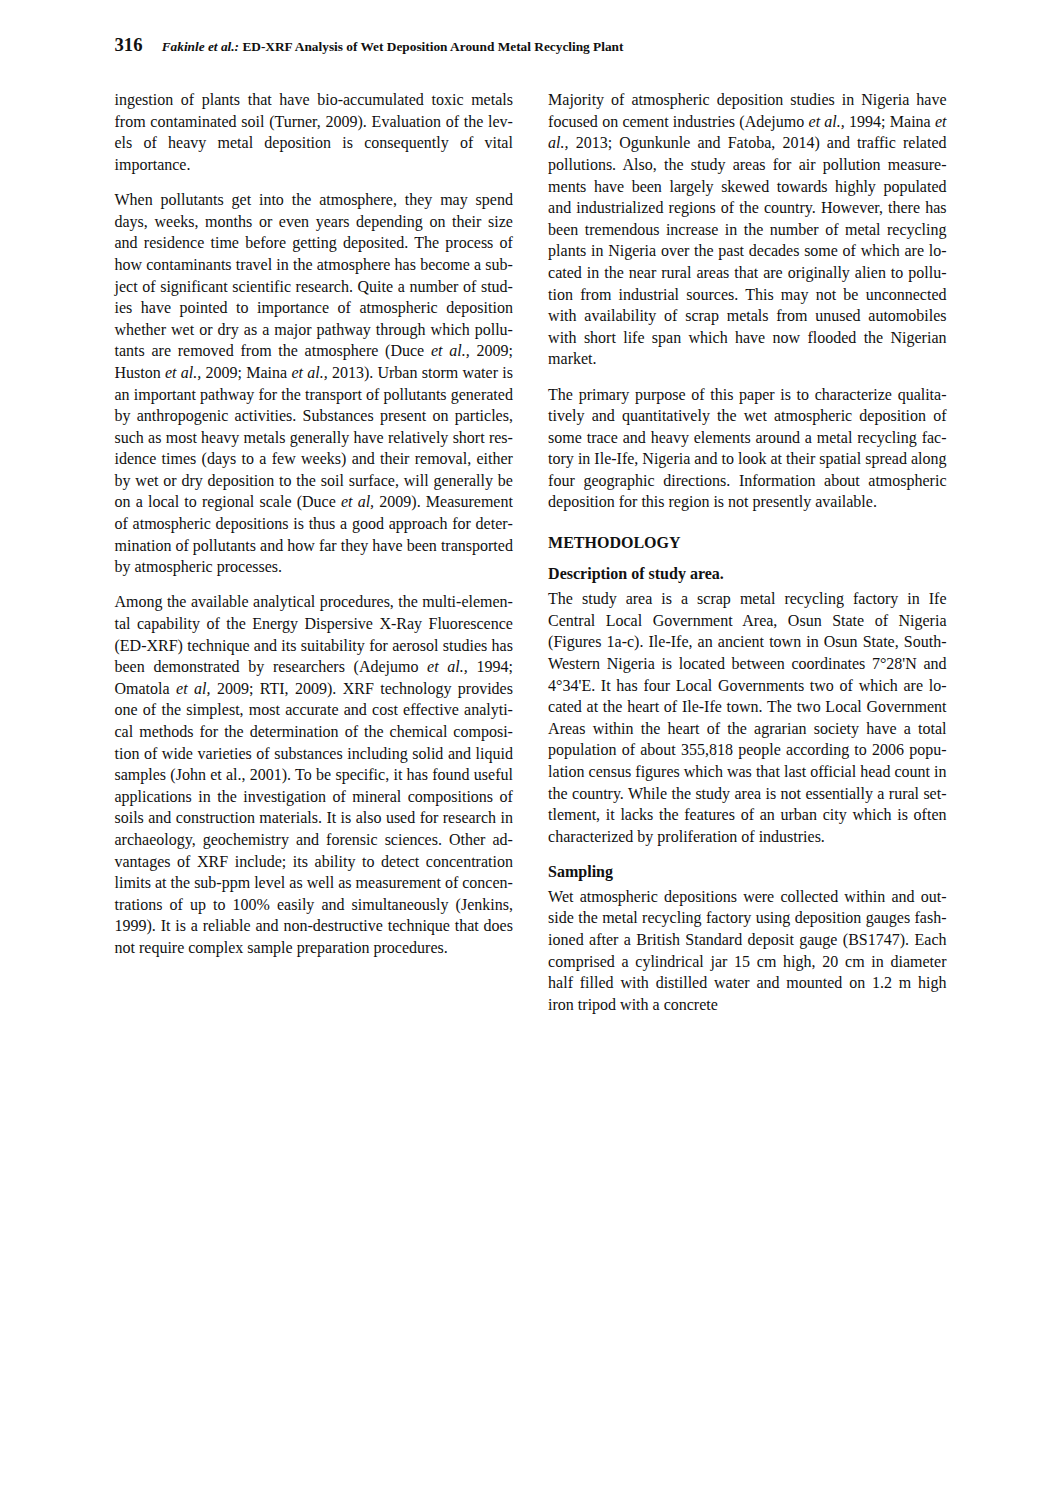316 Fakinle et al.: ED-XRF Analysis of Wet Deposition Around Metal Recycling Plant
ingestion of plants that have bio-accumulated toxic metals from contaminated soil (Turner, 2009). Evaluation of the levels of heavy metal deposition is consequently of vital importance.
When pollutants get into the atmosphere, they may spend days, weeks, months or even years depending on their size and residence time before getting deposited. The process of how contaminants travel in the atmosphere has become a subject of significant scientific research. Quite a number of studies have pointed to importance of atmospheric deposition whether wet or dry as a major pathway through which pollutants are removed from the atmosphere (Duce et al., 2009; Huston et al., 2009; Maina et al., 2013). Urban storm water is an important pathway for the transport of pollutants generated by anthropogenic activities. Substances present on particles, such as most heavy metals generally have relatively short residence times (days to a few weeks) and their removal, either by wet or dry deposition to the soil surface, will generally be on a local to regional scale (Duce et al, 2009). Measurement of atmospheric depositions is thus a good approach for determination of pollutants and how far they have been transported by atmospheric processes.
Among the available analytical procedures, the multi-elemental capability of the Energy Dispersive X-Ray Fluorescence (ED-XRF) technique and its suitability for aerosol studies has been demonstrated by researchers (Adejumo et al., 1994; Omatola et al, 2009; RTI, 2009). XRF technology provides one of the simplest, most accurate and cost effective analytical methods for the determination of the chemical composition of wide varieties of substances including solid and liquid samples (John et al., 2001). To be specific, it has found useful applications in the investigation of mineral compositions of soils and construction materials. It is also used for research in archaeology, geochemistry and forensic sciences. Other advantages of XRF include; its ability to detect concentration limits at the sub-ppm level as well as measurement of concentrations of up to 100% easily and simultaneously (Jenkins, 1999). It is a reliable and non-destructive technique that does not require complex sample preparation procedures.
Majority of atmospheric deposition studies in Nigeria have focused on cement industries (Adejumo et al., 1994; Maina et al., 2013; Ogunkunle and Fatoba, 2014) and traffic related pollutions. Also, the study areas for air pollution measurements have been largely skewed towards highly populated and industrialized regions of the country. However, there has been tremendous increase in the number of metal recycling plants in Nigeria over the past decades some of which are located in the near rural areas that are originally alien to pollution from industrial sources. This may not be unconnected with availability of scrap metals from unused automobiles with short life span which have now flooded the Nigerian market.
The primary purpose of this paper is to characterize qualitatively and quantitatively the wet atmospheric deposition of some trace and heavy elements around a metal recycling factory in Ile-Ife, Nigeria and to look at their spatial spread along four geographic directions. Information about atmospheric deposition for this region is not presently available.
METHODOLOGY
Description of study area.
The study area is a scrap metal recycling factory in Ife Central Local Government Area, Osun State of Nigeria (Figures 1a-c). Ile-Ife, an ancient town in Osun State, South-Western Nigeria is located between coordinates 7°28'N and 4°34'E. It has four Local Governments two of which are located at the heart of Ile-Ife town. The two Local Government Areas within the heart of the agrarian society have a total population of about 355,818 people according to 2006 population census figures which was that last official head count in the country. While the study area is not essentially a rural settlement, it lacks the features of an urban city which is often characterized by proliferation of industries.
Sampling
Wet atmospheric depositions were collected within and outside the metal recycling factory using deposition gauges fashioned after a British Standard deposit gauge (BS1747). Each comprised a cylindrical jar 15 cm high, 20 cm in diameter half filled with distilled water and mounted on 1.2 m high iron tripod with a concrete